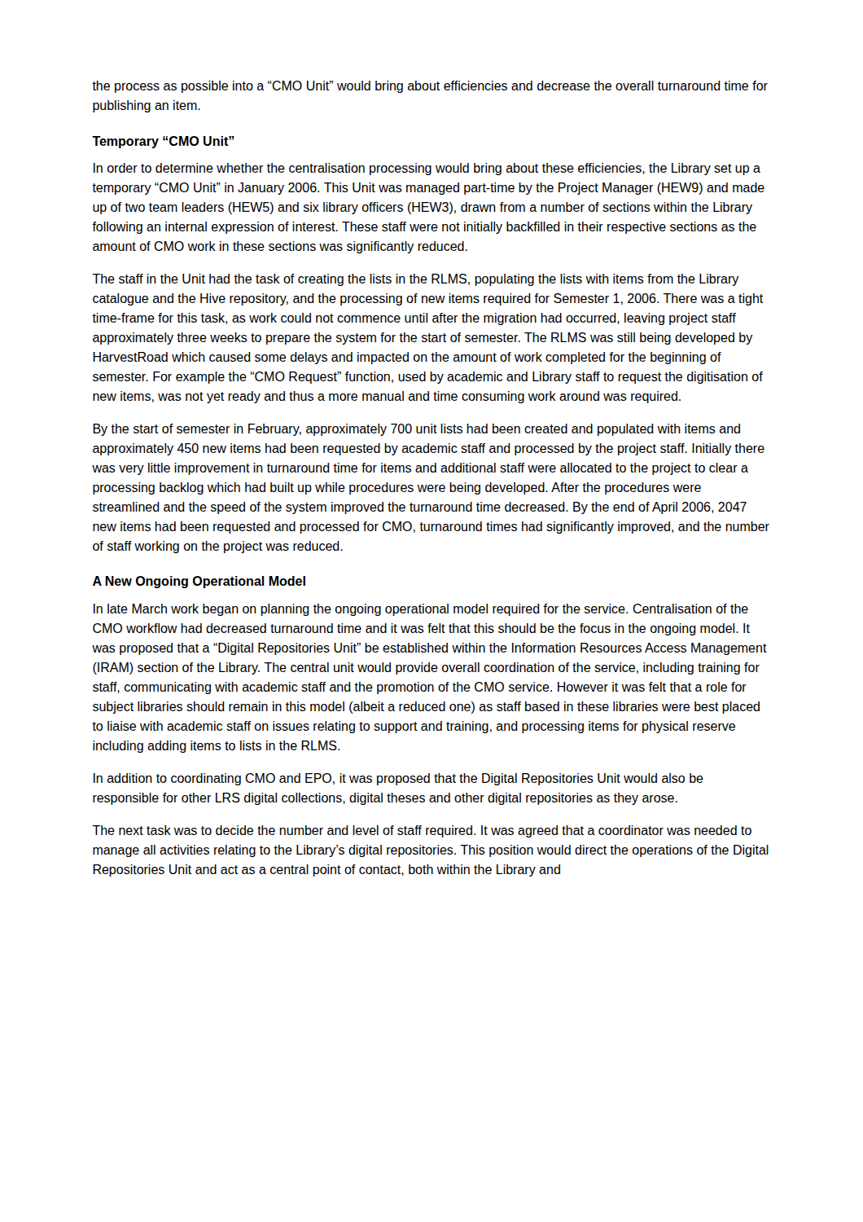the process as possible into a “CMO Unit” would bring about efficiencies and decrease the overall turnaround time for publishing an item.
Temporary “CMO Unit”
In order to determine whether the centralisation processing would bring about these efficiencies, the Library set up a temporary “CMO Unit” in January 2006. This Unit was managed part-time by the Project Manager (HEW9) and made up of two team leaders (HEW5) and six library officers (HEW3), drawn from a number of sections within the Library following an internal expression of interest. These staff were not initially backfilled in their respective sections as the amount of CMO work in these sections was significantly reduced.
The staff in the Unit had the task of creating the lists in the RLMS, populating the lists with items from the Library catalogue and the Hive repository, and the processing of new items required for Semester 1, 2006. There was a tight time-frame for this task, as work could not commence until after the migration had occurred, leaving project staff approximately three weeks to prepare the system for the start of semester. The RLMS was still being developed by HarvestRoad which caused some delays and impacted on the amount of work completed for the beginning of semester. For example the “CMO Request” function, used by academic and Library staff to request the digitisation of new items, was not yet ready and thus a more manual and time consuming work around was required.
By the start of semester in February, approximately 700 unit lists had been created and populated with items and approximately 450 new items had been requested by academic staff and processed by the project staff. Initially there was very little improvement in turnaround time for items and additional staff were allocated to the project to clear a processing backlog which had built up while procedures were being developed. After the procedures were streamlined and the speed of the system improved the turnaround time decreased. By the end of April 2006, 2047 new items had been requested and processed for CMO, turnaround times had significantly improved, and the number of staff working on the project was reduced.
A New Ongoing Operational Model
In late March work began on planning the ongoing operational model required for the service. Centralisation of the CMO workflow had decreased turnaround time and it was felt that this should be the focus in the ongoing model. It was proposed that a “Digital Repositories Unit” be established within the Information Resources Access Management (IRAM) section of the Library. The central unit would provide overall coordination of the service, including training for staff, communicating with academic staff and the promotion of the CMO service. However it was felt that a role for subject libraries should remain in this model (albeit a reduced one) as staff based in these libraries were best placed to liaise with academic staff on issues relating to support and training, and processing items for physical reserve including adding items to lists in the RLMS.
In addition to coordinating CMO and EPO, it was proposed that the Digital Repositories Unit would also be responsible for other LRS digital collections, digital theses and other digital repositories as they arose.
The next task was to decide the number and level of staff required. It was agreed that a coordinator was needed to manage all activities relating to the Library’s digital repositories. This position would direct the operations of the Digital Repositories Unit and act as a central point of contact, both within the Library and